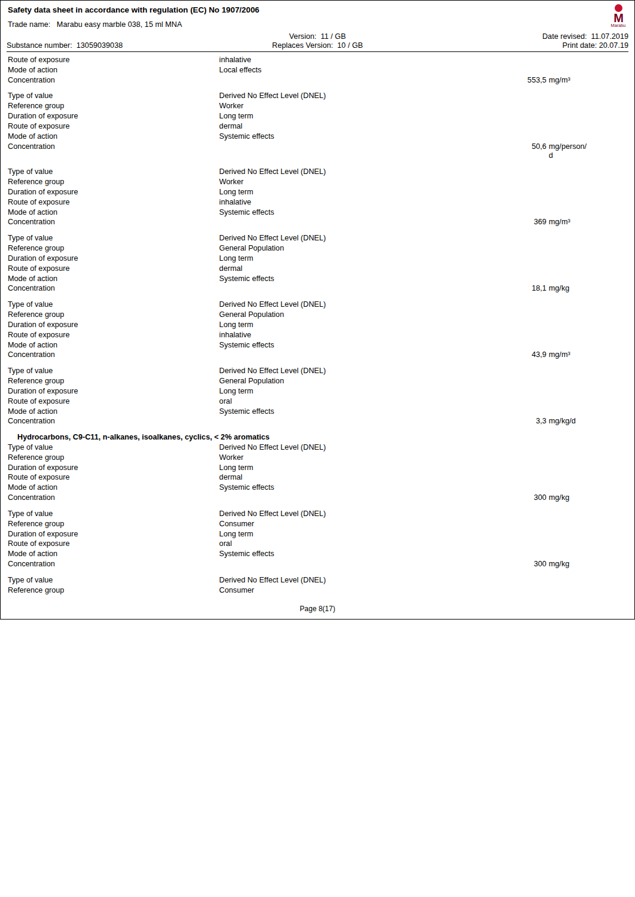M Marabu
Safety data sheet in accordance with regulation (EC) No 1907/2006
Trade name: Marabu easy marble 038, 15 ml MNA
| | Version: 11 / GB | Date revised: 11.07.2019 |
| Substance number: 13059039038 | Replaces Version: 10 / GB | Print date: 20.07.19 |
| Route of exposure | inhalative | | |
| Mode of action | Local effects | | |
| Concentration | | 553,5 | mg/m³ |
| Type of value | Derived No Effect Level (DNEL) | | |
| Reference group | Worker | | |
| Duration of exposure | Long term | | |
| Route of exposure | dermal | | |
| Mode of action | Systemic effects | | |
| Concentration | | 50,6 | mg/person/ d |
| Type of value | Derived No Effect Level (DNEL) | | |
| Reference group | Worker | | |
| Duration of exposure | Long term | | |
| Route of exposure | inhalative | | |
| Mode of action | Systemic effects | | |
| Concentration | | 369 | mg/m³ |
| Type of value | Derived No Effect Level (DNEL) | | |
| Reference group | General Population | | |
| Duration of exposure | Long term | | |
| Route of exposure | dermal | | |
| Mode of action | Systemic effects | | |
| Concentration | | 18,1 | mg/kg |
| Type of value | Derived No Effect Level (DNEL) | | |
| Reference group | General Population | | |
| Duration of exposure | Long term | | |
| Route of exposure | inhalative | | |
| Mode of action | Systemic effects | | |
| Concentration | | 43,9 | mg/m³ |
| Type of value | Derived No Effect Level (DNEL) | | |
| Reference group | General Population | | |
| Duration of exposure | Long term | | |
| Route of exposure | oral | | |
| Mode of action | Systemic effects | | |
| Concentration | | 3,3 | mg/kg/d |
| Hydrocarbons, C9-C11, n-alkanes, isoalkanes, cyclics, < 2% aromatics |
| Type of value | Derived No Effect Level (DNEL) | | |
| Reference group | Worker | | |
| Duration of exposure | Long term | | |
| Route of exposure | dermal | | |
| Mode of action | Systemic effects | | |
| Concentration | | 300 | mg/kg |
| Type of value | Derived No Effect Level (DNEL) | | |
| Reference group | Consumer | | |
| Duration of exposure | Long term | | |
| Route of exposure | oral | | |
| Mode of action | Systemic effects | | |
| Concentration | | 300 | mg/kg |
| Type of value | Derived No Effect Level (DNEL) | | |
| Reference group | Consumer | | |
Page 8(17)